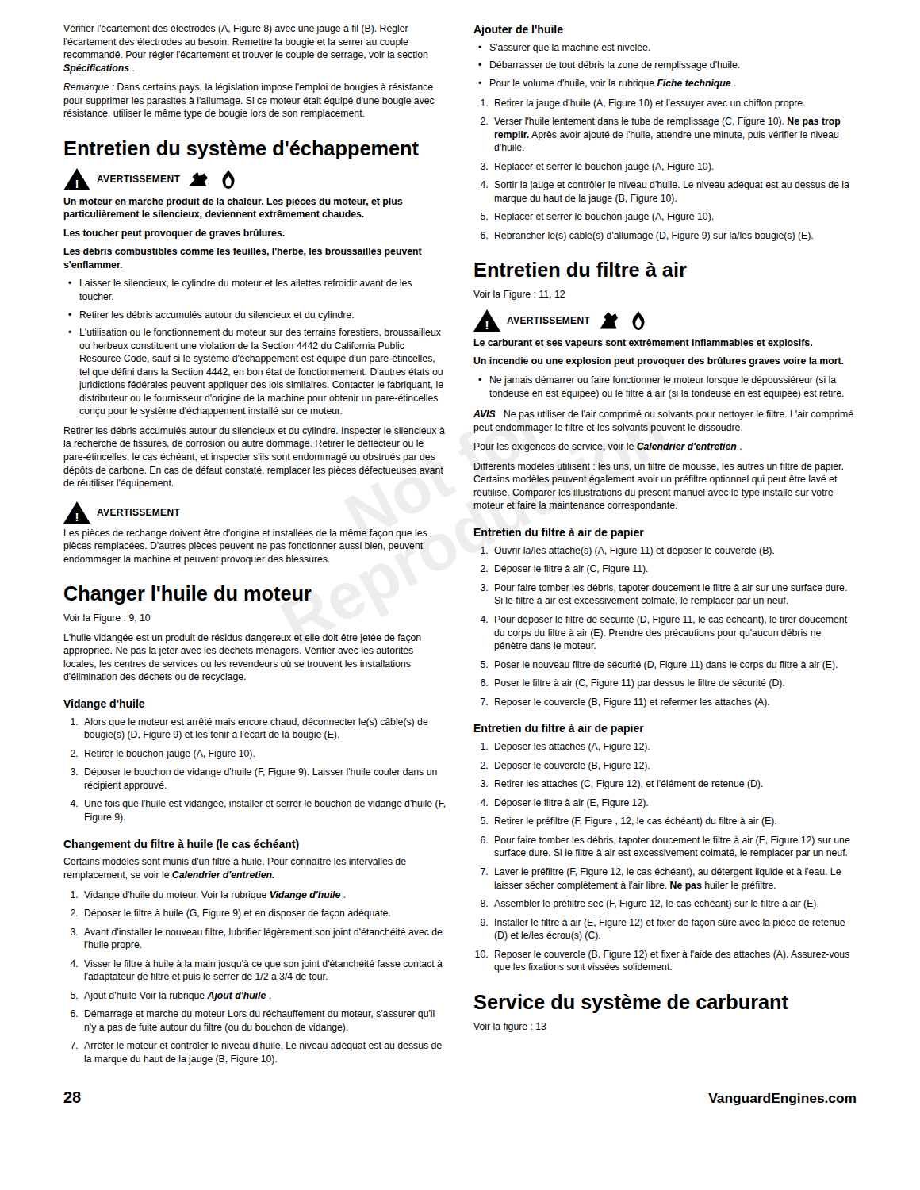Not for
Reproduction
Vérifier l'écartement des électrodes (A, Figure 8) avec une jauge à fil (B). Régler l'écartement des électrodes au besoin. Remettre la bougie et la serrer au couple recommandé. Pour régler l'écartement et trouver le couple de serrage, voir la section Spécifications .
Remarque : Dans certains pays, la législation impose l'emploi de bougies à résistance pour supprimer les parasites à l'allumage. Si ce moteur était équipé d'une bougie avec résistance, utiliser le même type de bougie lors de son remplacement.
Entretien du système d'échappement
AVERTISSEMENT
Un moteur en marche produit de la chaleur. Les pièces du moteur, et plus particulièrement le silencieux, deviennent extrêmement chaudes.
Les toucher peut provoquer de graves brûlures.
Les débris combustibles comme les feuilles, l'herbe, les broussailles peuvent s'enflammer.
Laisser le silencieux, le cylindre du moteur et les ailettes refroidir avant de les toucher.
Retirer les débris accumulés autour du silencieux et du cylindre.
L'utilisation ou le fonctionnement du moteur sur des terrains forestiers, broussailleux ou herbeux constituent une violation de la Section 4442 du California Public Resource Code, sauf si le système d'échappement est équipé d'un pare-étincelles, tel que défini dans la Section 4442, en bon état de fonctionnement. D'autres états ou juridictions fédérales peuvent appliquer des lois similaires. Contacter le fabriquant, le distributeur ou le fournisseur d'origine de la machine pour obtenir un pare-étincelles conçu pour le système d'échappement installé sur ce moteur.
Retirer les débris accumulés autour du silencieux et du cylindre. Inspecter le silencieux à la recherche de fissures, de corrosion ou autre dommage. Retirer le déflecteur ou le pare-étincelles, le cas échéant, et inspecter s'ils sont endommagé ou obstrués par des dépôts de carbone. En cas de défaut constaté, remplacer les pièces défectueuses avant de réutiliser l'équipement.
AVERTISSEMENT
Les pièces de rechange doivent être d'origine et installées de la même façon que les pièces remplacées. D'autres pièces peuvent ne pas fonctionner aussi bien, peuvent endommager la machine et peuvent provoquer des blessures.
Changer l'huile du moteur
Voir la Figure : 9, 10
L'huile vidangée est un produit de résidus dangereux et elle doit être jetée de façon appropriée. Ne pas la jeter avec les déchets ménagers. Vérifier avec les autorités locales, les centres de services ou les revendeurs où se trouvent les installations d'élimination des déchets ou de recyclage.
Vidange d'huile
Alors que le moteur est arrêté mais encore chaud, déconnecter le(s) câble(s) de bougie(s) (D, Figure 9) et les tenir à l'écart de la bougie (E).
Retirer le bouchon-jauge (A, Figure 10).
Déposer le bouchon de vidange d'huile (F, Figure 9). Laisser l'huile couler dans un récipient approuvé.
Une fois que l'huile est vidangée, installer et serrer le bouchon de vidange d'huile (F, Figure 9).
Changement du filtre à huile (le cas échéant)
Certains modèles sont munis d'un filtre à huile. Pour connaître les intervalles de remplacement, se voir le Calendrier d'entretien.
Vidange d'huile du moteur. Voir la rubrique Vidange d'huile .
Déposer le filtre à huile (G, Figure 9) et en disposer de façon adéquate.
Avant d'installer le nouveau filtre, lubrifier légèrement son joint d'étanchéité avec de l'huile propre.
Visser le filtre à huile à la main jusqu'à ce que son joint d'étanchéité fasse contact à l'adaptateur de filtre et puis le serrer de 1/2 à 3/4 de tour.
Ajout d'huile Voir la rubrique Ajout d'huile .
Démarrage et marche du moteur Lors du réchauffement du moteur, s'assurer qu'il n'y a pas de fuite autour du filtre (ou du bouchon de vidange).
Arrêter le moteur et contrôler le niveau d'huile. Le niveau adéquat est au dessus de la marque du haut de la jauge (B, Figure 10).
Ajouter de l'huile
S'assurer que la machine est nivelée.
Débarrasser de tout débris la zone de remplissage d'huile.
Pour le volume d'huile, voir la rubrique Fiche technique .
Retirer la jauge d'huile (A, Figure 10) et l'essuyer avec un chiffon propre.
Verser l'huile lentement dans le tube de remplissage (C, Figure 10). Ne pas trop remplir. Après avoir ajouté de l'huile, attendre une minute, puis vérifier le niveau d'huile.
Replacer et serrer le bouchon-jauge (A, Figure 10).
Sortir la jauge et contrôler le niveau d'huile. Le niveau adéquat est au dessus de la marque du haut de la jauge (B, Figure 10).
Replacer et serrer le bouchon-jauge (A, Figure 10).
Rebrancher le(s) câble(s) d'allumage (D, Figure 9) sur la/les bougie(s) (E).
Entretien du filtre à air
Voir la Figure : 11, 12
AVERTISSEMENT
Le carburant et ses vapeurs sont extrêmement inflammables et explosifs.
Un incendie ou une explosion peut provoquer des brûlures graves voire la mort.
Ne jamais démarrer ou faire fonctionner le moteur lorsque le dépoussiéreur (si la tondeuse en est équipée) ou le filtre à air (si la tondeuse en est équipée) est retiré.
AVIS Ne pas utiliser de l'air comprimé ou solvants pour nettoyer le filtre. L'air comprimé peut endommager le filtre et les solvants peuvent le dissoudre.
Pour les exigences de service, voir le Calendrier d'entretien .
Différents modèles utilisent : les uns, un filtre de mousse, les autres un filtre de papier. Certains modèles peuvent également avoir un préfiltre optionnel qui peut être lavé et réutilisé. Comparer les illustrations du présent manuel avec le type installé sur votre moteur et faire la maintenance correspondante.
Entretien du filtre à air de papier
Ouvrir la/les attache(s) (A, Figure 11) et déposer le couvercle (B).
Déposer le filtre à air (C, Figure 11).
Pour faire tomber les débris, tapoter doucement le filtre à air sur une surface dure. Si le filtre à air est excessivement colmaté, le remplacer par un neuf.
Pour déposer le filtre de sécurité (D, Figure 11, le cas échéant), le tirer doucement du corps du filtre à air (E). Prendre des précautions pour qu'aucun débris ne pénètre dans le moteur.
Poser le nouveau filtre de sécurité (D, Figure 11) dans le corps du filtre à air (E).
Poser le filtre à air (C, Figure 11) par dessus le filtre de sécurité (D).
Reposer le couvercle (B, Figure 11) et refermer les attaches (A).
Entretien du filtre à air de papier
Déposer les attaches (A, Figure 12).
Déposer le couvercle (B, Figure 12).
Retirer les attaches (C, Figure 12), et l'élément de retenue (D).
Déposer le filtre à air (E, Figure 12).
Retirer le préfiltre (F, Figure , 12, le cas échéant) du filtre à air (E).
Pour faire tomber les débris, tapoter doucement le filtre à air (E, Figure 12) sur une surface dure. Si le filtre à air est excessivement colmaté, le remplacer par un neuf.
Laver le préfiltre (F, Figure 12, le cas échéant), au détergent liquide et à l'eau. Le laisser sécher complètement à l'air libre. Ne pas huiler le préfiltre.
Assembler le préfiltre sec (F, Figure 12, le cas échéant) sur le filtre à air (E).
Installer le filtre à air (E, Figure 12) et fixer de façon sûre avec la pièce de retenue (D) et le/les écrou(s) (C).
Reposer le couvercle (B, Figure 12) et fixer à l'aide des attaches (A). Assurez-vous que les fixations sont vissées solidement.
Service du système de carburant
Voir la figure : 13
28 VanguardEngines.com